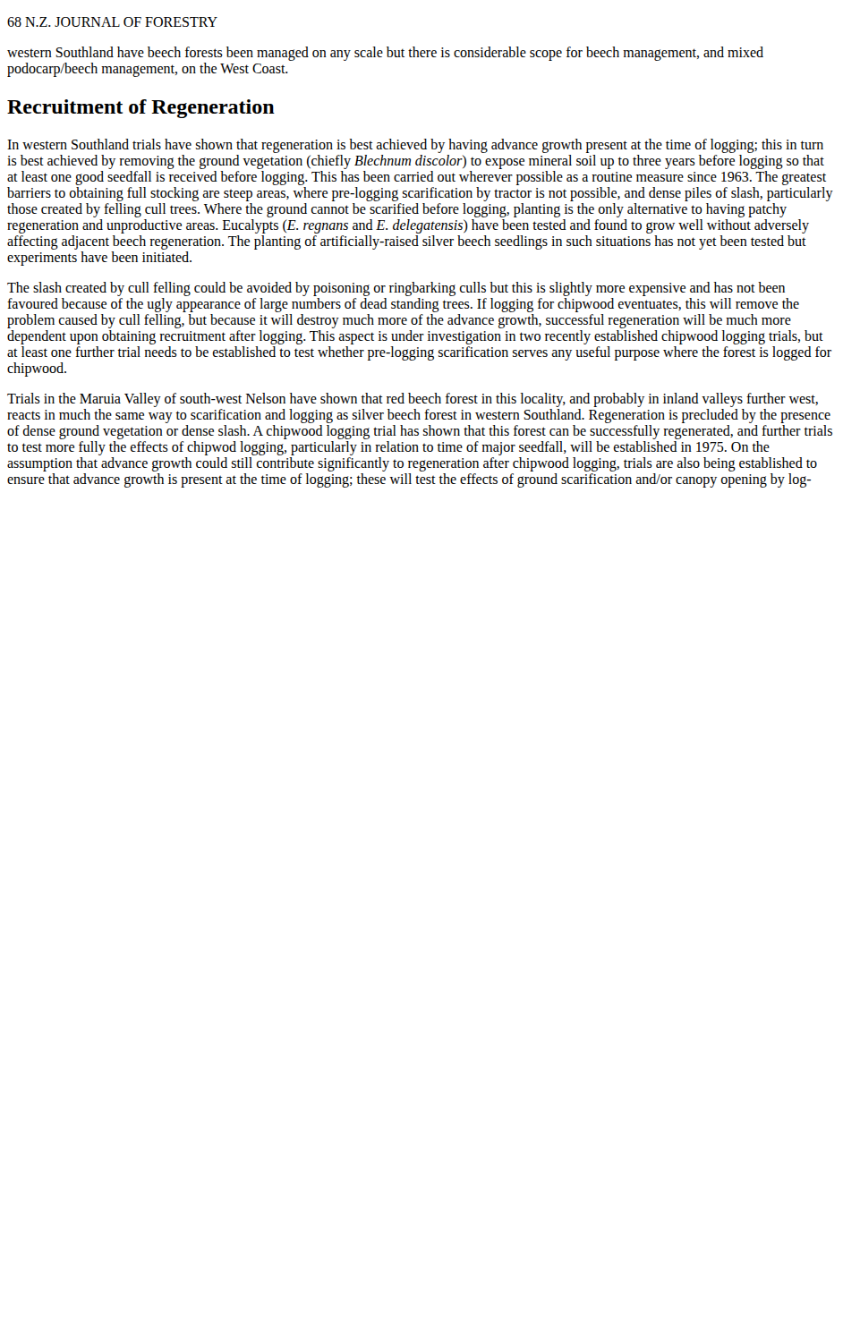68 N.Z. JOURNAL OF FORESTRY
western Southland have beech forests been managed on any scale but there is considerable scope for beech management, and mixed podocarp/beech management, on the West Coast.
Recruitment of Regeneration
In western Southland trials have shown that regeneration is best achieved by having advance growth present at the time of logging; this in turn is best achieved by removing the ground vegetation (chiefly Blechnum discolor) to expose mineral soil up to three years before logging so that at least one good seedfall is received before logging. This has been carried out wherever possible as a routine measure since 1963. The greatest barriers to obtaining full stocking are steep areas, where pre-logging scarification by tractor is not possible, and dense piles of slash, particularly those created by felling cull trees. Where the ground cannot be scarified before logging, planting is the only alternative to having patchy regeneration and unproductive areas. Eucalypts (E. regnans and E. delegatensis) have been tested and found to grow well without adversely affecting adjacent beech regeneration. The planting of artificially-raised silver beech seedlings in such situations has not yet been tested but experiments have been initiated.
The slash created by cull felling could be avoided by poisoning or ringbarking culls but this is slightly more expensive and has not been favoured because of the ugly appearance of large numbers of dead standing trees. If logging for chipwood eventuates, this will remove the problem caused by cull felling, but because it will destroy much more of the advance growth, successful regeneration will be much more dependent upon obtaining recruitment after logging. This aspect is under investigation in two recently established chipwood logging trials, but at least one further trial needs to be established to test whether pre-logging scarification serves any useful purpose where the forest is logged for chipwood.
Trials in the Maruia Valley of south-west Nelson have shown that red beech forest in this locality, and probably in inland valleys further west, reacts in much the same way to scarification and logging as silver beech forest in western Southland. Regeneration is precluded by the presence of dense ground vegetation or dense slash. A chipwood logging trial has shown that this forest can be successfully regenerated, and further trials to test more fully the effects of chipwod logging, particularly in relation to time of major seedfall, will be established in 1975. On the assumption that advance growth could still contribute significantly to regeneration after chipwood logging, trials are also being established to ensure that advance growth is present at the time of logging; these will test the effects of ground scarification and/or canopy opening by log-